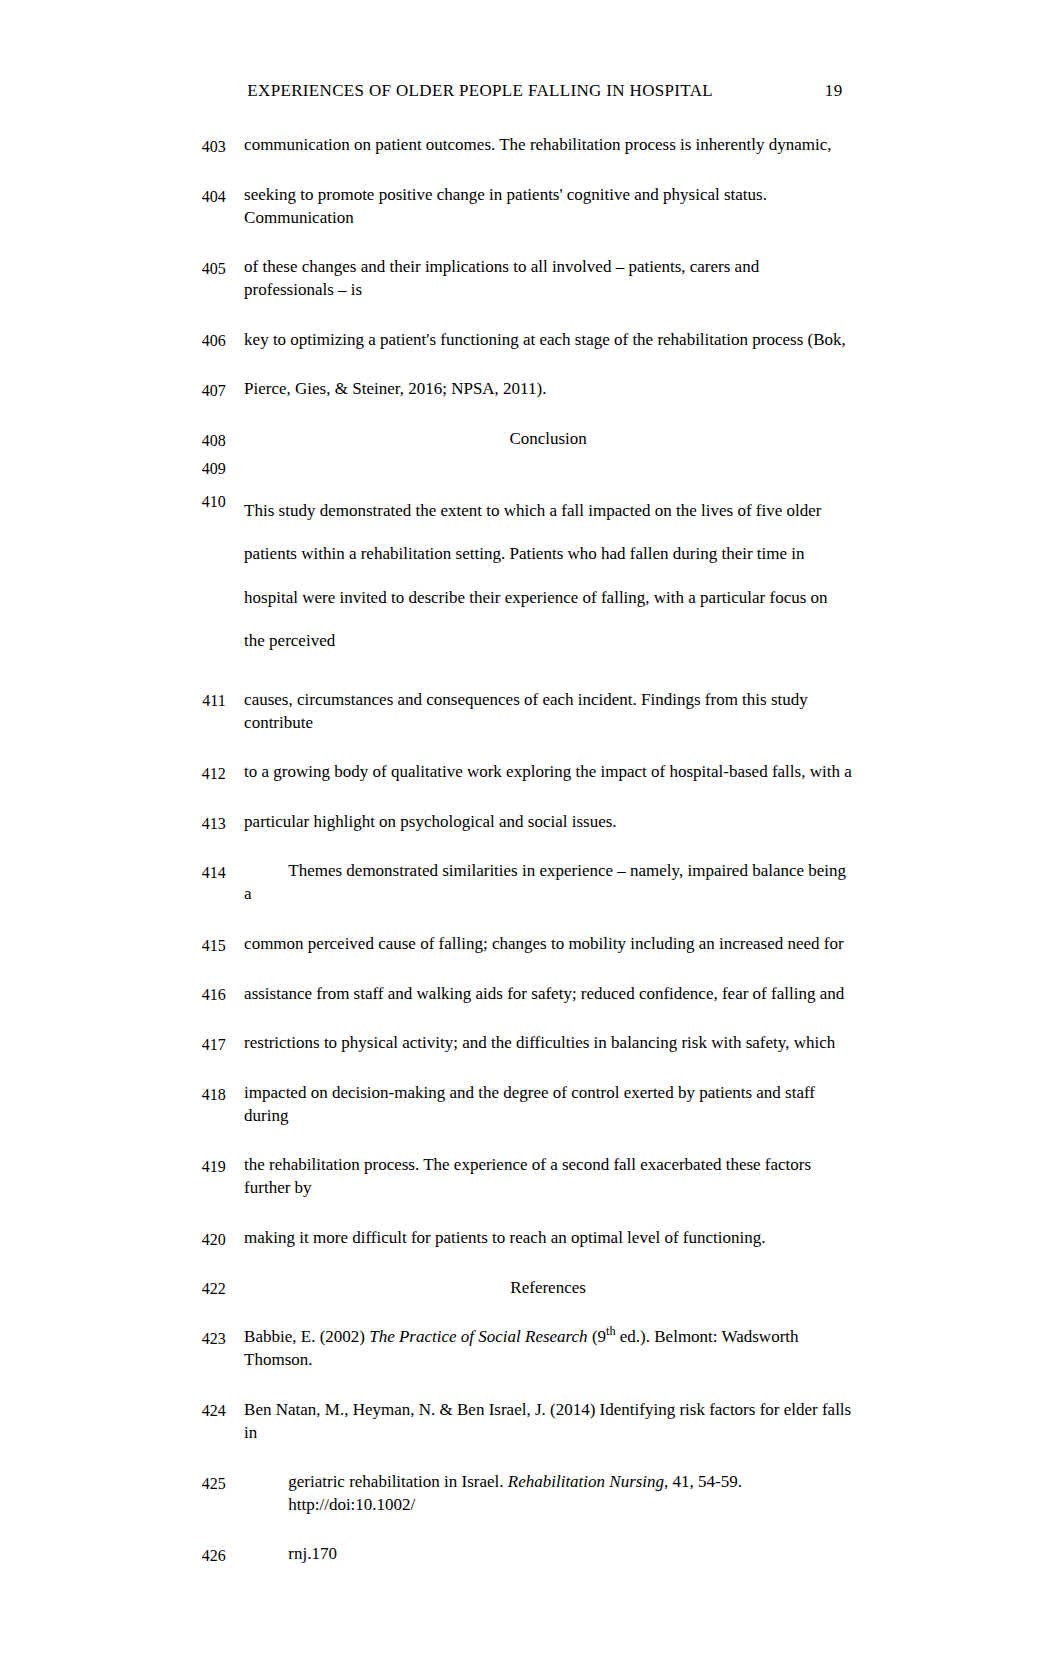Experiences of Older People Falling in Hospital 19
403
communication on patient outcomes. The rehabilitation process is inherently dynamic,
404
seeking to promote positive change in patients' cognitive and physical status. Communication
405
of these changes and their implications to all involved – patients, carers and professionals – is
406
key to optimizing a patient's functioning at each stage of the rehabilitation process (Bok,
407
Pierce, Gies, & Steiner, 2016; NPSA, 2011).
408
Conclusion
409
410
This study demonstrated the extent to which a fall impacted on the lives of five older patients within a rehabilitation setting. Patients who had fallen during their time in hospital were invited to describe their experience of falling, with a particular focus on the perceived
411
causes, circumstances and consequences of each incident. Findings from this study contribute
412
to a growing body of qualitative work exploring the impact of hospital-based falls, with a
413
particular highlight on psychological and social issues.
414
Themes demonstrated similarities in experience – namely, impaired balance being a
415
common perceived cause of falling; changes to mobility including an increased need for
416
assistance from staff and walking aids for safety; reduced confidence, fear of falling and
417
restrictions to physical activity; and the difficulties in balancing risk with safety, which
418
impacted on decision-making and the degree of control exerted by patients and staff during
419
the rehabilitation process. The experience of a second fall exacerbated these factors further by
420
making it more difficult for patients to reach an optimal level of functioning.
422
References
423
Babbie, E. (2002) The Practice of Social Research (9th ed.). Belmont: Wadsworth Thomson.
424
Ben Natan, M., Heyman, N. & Ben Israel, J. (2014) Identifying risk factors for elder falls in
425
geriatric rehabilitation in Israel. Rehabilitation Nursing, 41, 54-59. http://doi:10.1002/
426
rnj.170